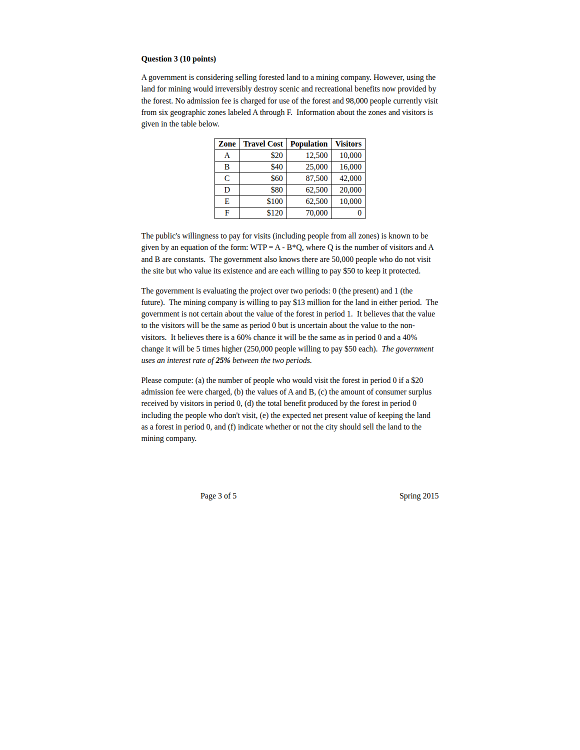Question 3 (10 points)
A government is considering selling forested land to a mining company. However, using the land for mining would irreversibly destroy scenic and recreational benefits now provided by the forest. No admission fee is charged for use of the forest and 98,000 people currently visit from six geographic zones labeled A through F. Information about the zones and visitors is given in the table below.
| Zone | Travel Cost | Population | Visitors |
| --- | --- | --- | --- |
| A | $20 | 12,500 | 10,000 |
| B | $40 | 25,000 | 16,000 |
| C | $60 | 87,500 | 42,000 |
| D | $80 | 62,500 | 20,000 |
| E | $100 | 62,500 | 10,000 |
| F | $120 | 70,000 | 0 |
The public's willingness to pay for visits (including people from all zones) is known to be given by an equation of the form: WTP = A - B*Q, where Q is the number of visitors and A and B are constants. The government also knows there are 50,000 people who do not visit the site but who value its existence and are each willing to pay $50 to keep it protected.
The government is evaluating the project over two periods: 0 (the present) and 1 (the future). The mining company is willing to pay $13 million for the land in either period. The government is not certain about the value of the forest in period 1. It believes that the value to the visitors will be the same as period 0 but is uncertain about the value to the non-visitors. It believes there is a 60% chance it will be the same as in period 0 and a 40% change it will be 5 times higher (250,000 people willing to pay $50 each). The government uses an interest rate of 25% between the two periods.
Please compute: (a) the number of people who would visit the forest in period 0 if a $20 admission fee were charged, (b) the values of A and B, (c) the amount of consumer surplus received by visitors in period 0, (d) the total benefit produced by the forest in period 0 including the people who don't visit, (e) the expected net present value of keeping the land as a forest in period 0, and (f) indicate whether or not the city should sell the land to the mining company.
Page 3 of 5 Spring 2015